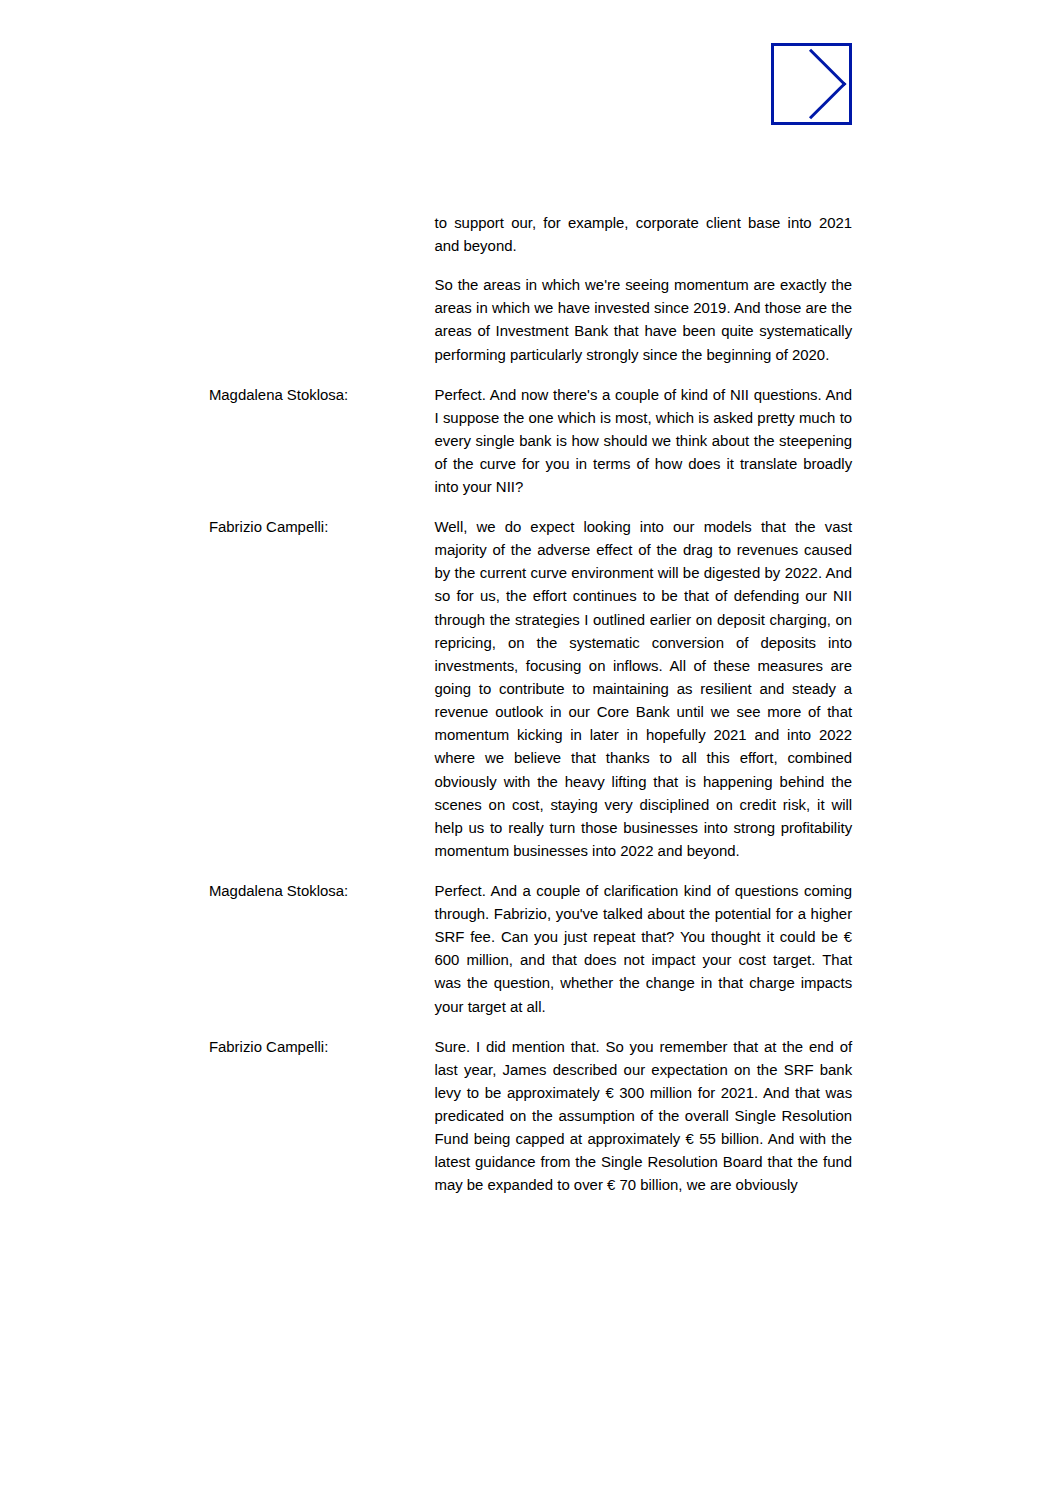to support our, for example, corporate client base into 2021 and beyond.
So the areas in which we're seeing momentum are exactly the areas in which we have invested since 2019. And those are the areas of Investment Bank that have been quite systematically performing particularly strongly since the beginning of 2020.
Magdalena Stoklosa:
Perfect. And now there's a couple of kind of NII questions. And I suppose the one which is most, which is asked pretty much to every single bank is how should we think about the steepening of the curve for you in terms of how does it translate broadly into your NII?
Fabrizio Campelli:
Well, we do expect looking into our models that the vast majority of the adverse effect of the drag to revenues caused by the current curve environment will be digested by 2022. And so for us, the effort continues to be that of defending our NII through the strategies I outlined earlier on deposit charging, on repricing, on the systematic conversion of deposits into investments, focusing on inflows. All of these measures are going to contribute to maintaining as resilient and steady a revenue outlook in our Core Bank until we see more of that momentum kicking in later in hopefully 2021 and into 2022 where we believe that thanks to all this effort, combined obviously with the heavy lifting that is happening behind the scenes on cost, staying very disciplined on credit risk, it will help us to really turn those businesses into strong profitability momentum businesses into 2022 and beyond.
Magdalena Stoklosa:
Perfect. And a couple of clarification kind of questions coming through. Fabrizio, you've talked about the potential for a higher SRF fee. Can you just repeat that? You thought it could be € 600 million, and that does not impact your cost target. That was the question, whether the change in that charge impacts your target at all.
Fabrizio Campelli:
Sure. I did mention that. So you remember that at the end of last year, James described our expectation on the SRF bank levy to be approximately € 300 million for 2021. And that was predicated on the assumption of the overall Single Resolution Fund being capped at approximately € 55 billion. And with the latest guidance from the Single Resolution Board that the fund may be expanded to over € 70 billion, we are obviously